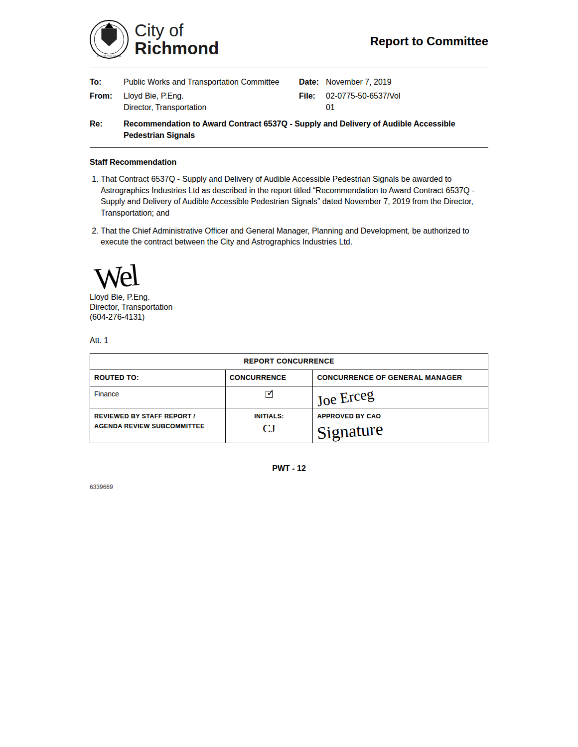City of the Island
City of Richmond
Report to Committee
| To: | Public Works and Transportation Committee | Date: | November 7, 2019 |
| From: | Lloyd Bie, P.Eng. Director, Transportation | File: | 02-0775-50-6537/Vol 01 |
| Re: | Recommendation to Award Contract 6537Q - Supply and Delivery of Audible Accessible Pedestrian Signals |
Staff Recommendation
That Contract 6537Q - Supply and Delivery of Audible Accessible Pedestrian Signals be awarded to Astrographics Industries Ltd as described in the report titled “Recommendation to Award Contract 6537Q - Supply and Delivery of Audible Accessible Pedestrian Signals” dated November 7, 2019 from the Director, Transportation; and
That the Chief Administrative Officer and General Manager, Planning and Development, be authorized to execute the contract between the City and Astrographics Industries Ltd.
Wel
Lloyd Bie, P.Eng.
Director, Transportation
(604-276-4131)
Att. 1
| Report Concurrence |
| --- |
| Routed To: | Concurrence | Concurrence of General Manager |
| Finance | | Joe Erceg |
| Reviewed by Staff Report / Agenda Review Subcommittee | Initials: CJ | Approved by CAO Signature |
PWT - 12
6339669